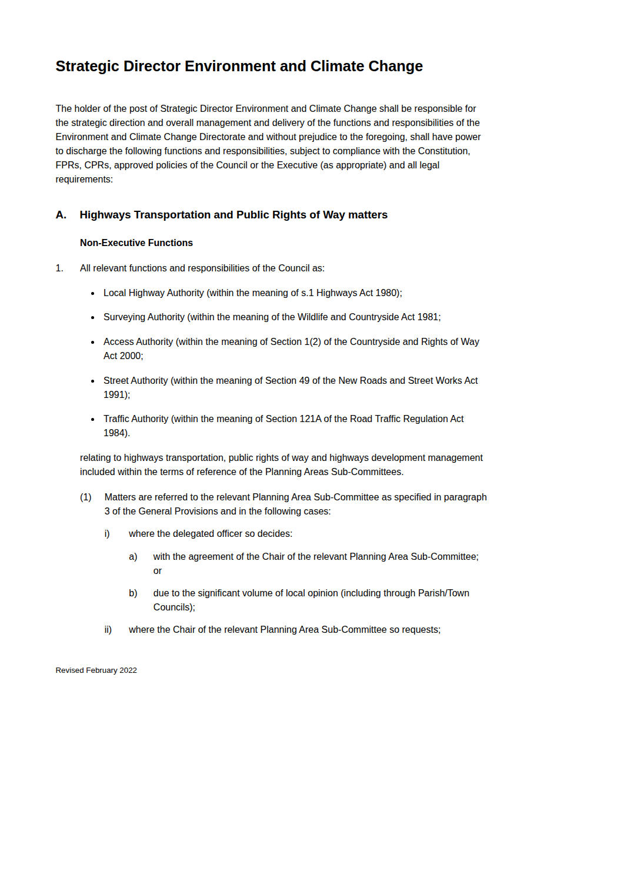Strategic Director Environment and Climate Change
The holder of the post of Strategic Director Environment and Climate Change shall be responsible for the strategic direction and overall management and delivery of the functions and responsibilities of the Environment and Climate Change Directorate and without prejudice to the foregoing, shall have power to discharge the following functions and responsibilities, subject to compliance with the Constitution, FPRs, CPRs, approved policies of the Council or the Executive (as appropriate) and all legal requirements:
A. Highways Transportation and Public Rights of Way matters
Non-Executive Functions
1. All relevant functions and responsibilities of the Council as:
Local Highway Authority (within the meaning of s.1 Highways Act 1980);
Surveying Authority (within the meaning of the Wildlife and Countryside Act 1981;
Access Authority (within the meaning of Section 1(2) of the Countryside and Rights of Way Act 2000;
Street Authority (within the meaning of Section 49 of the New Roads and Street Works Act 1991);
Traffic Authority (within the meaning of Section 121A of the Road Traffic Regulation Act 1984).
relating to highways transportation, public rights of way and highways development management included within the terms of reference of the Planning Areas Sub-Committees.
(1) Matters are referred to the relevant Planning Area Sub-Committee as specified in paragraph 3 of the General Provisions and in the following cases:
i) where the delegated officer so decides:
a) with the agreement of the Chair of the relevant Planning Area Sub-Committee; or
b) due to the significant volume of local opinion (including through Parish/Town Councils);
ii) where the Chair of the relevant Planning Area Sub-Committee so requests;
Revised February 2022